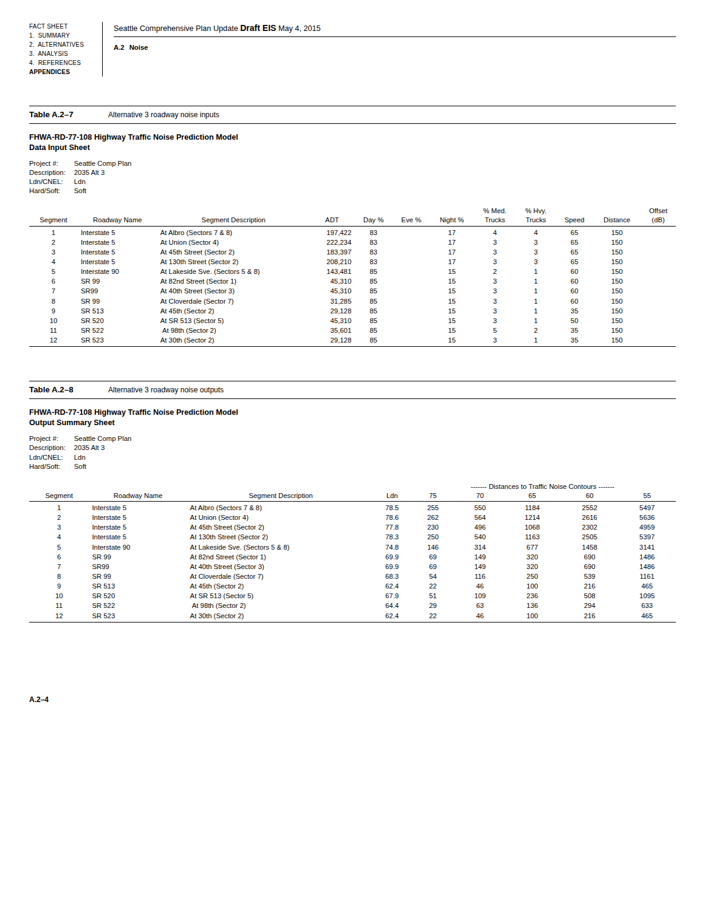Fact Sheet
1. Summary
2. Alternatives
3. Analysis
4. References
Appendices
Seattle Comprehensive Plan Update Draft EIS May 4, 2015
A.2 Noise
Table A.2–7 Alternative 3 roadway noise inputs
FHWA-RD-77-108 Highway Traffic Noise Prediction Model
Data Input Sheet
| Project #: | Seattle Comp Plan |
| Description: | 2035 Alt 3 |
| Ldn/CNEL: | Ldn |
| Hard/Soft: | Soft |
| | | | | | | | % Med. | % Hvy. | | | Offset |
| --- | --- | --- | --- | --- | --- | --- | --- | --- | --- | --- | --- |
| Segment | Roadway Name | Segment Description | ADT | Day % | Eve % | Night % | Trucks | Trucks | Speed | Distance | (dB) |
| 1 | Interstate 5 | At Albro (Sectors 7 & 8) | 197,422 | 83 | | 17 | 4 | 4 | 65 | 150 | |
| 2 | Interstate 5 | At Union (Sector 4) | 222,234 | 83 | | 17 | 3 | 3 | 65 | 150 | |
| 3 | Interstate 5 | At 45th Street (Sector 2) | 183,397 | 83 | | 17 | 3 | 3 | 65 | 150 | |
| 4 | Interstate 5 | At 130th Street (Sector 2) | 208,210 | 83 | | 17 | 3 | 3 | 65 | 150 | |
| 5 | Interstate 90 | At Lakeside Sve. (Sectors 5 & 8) | 143,481 | 85 | | 15 | 2 | 1 | 60 | 150 | |
| 6 | SR 99 | At 82nd Street (Sector 1) | 45,310 | 85 | | 15 | 3 | 1 | 60 | 150 | |
| 7 | SR99 | At 40th Street (Sector 3) | 45,310 | 85 | | 15 | 3 | 1 | 60 | 150 | |
| 8 | SR 99 | At Cloverdale (Sector 7) | 31,285 | 85 | | 15 | 3 | 1 | 60 | 150 | |
| 9 | SR 513 | At 45th (Sector 2) | 29,128 | 85 | | 15 | 3 | 1 | 35 | 150 | |
| 10 | SR 520 | At SR 513 (Sector 5) | 45,310 | 85 | | 15 | 3 | 1 | 50 | 150 | |
| 11 | SR 522 | At 98th (Sector 2) | 35,601 | 85 | | 15 | 5 | 2 | 35 | 150 | |
| 12 | SR 523 | At 30th (Sector 2) | 29,128 | 85 | | 15 | 3 | 1 | 35 | 150 | |
Table A.2–8 Alternative 3 roadway noise outputs
FHWA-RD-77-108 Highway Traffic Noise Prediction Model
Output Summary Sheet
| Project #: | Seattle Comp Plan |
| Description: | 2035 Alt 3 |
| Ldn/CNEL: | Ldn |
| Hard/Soft: | Soft |
| | | | | ------- Distances to Traffic Noise Contours ------- |
| --- | --- | --- | --- | --- |
| Segment | Roadway Name | Segment Description | Ldn | 75 | 70 | 65 | 60 | 55 |
| 1 | Interstate 5 | At Albro (Sectors 7 & 8) | 78.5 | 255 | 550 | 1184 | 2552 | 5497 |
| 2 | Interstate 5 | At Union (Sector 4) | 78.6 | 262 | 564 | 1214 | 2616 | 5636 |
| 3 | Interstate 5 | At 45th Street (Sector 2) | 77.8 | 230 | 496 | 1068 | 2302 | 4959 |
| 4 | Interstate 5 | At 130th Street (Sector 2) | 78.3 | 250 | 540 | 1163 | 2505 | 5397 |
| 5 | Interstate 90 | At Lakeside Sve. (Sectors 5 & 8) | 74.8 | 146 | 314 | 677 | 1458 | 3141 |
| 6 | SR 99 | At 82nd Street (Sector 1) | 69.9 | 69 | 149 | 320 | 690 | 1486 |
| 7 | SR99 | At 40th Street (Sector 3) | 69.9 | 69 | 149 | 320 | 690 | 1486 |
| 8 | SR 99 | At Cloverdale (Sector 7) | 68.3 | 54 | 116 | 250 | 539 | 1161 |
| 9 | SR 513 | At 45th (Sector 2) | 62.4 | 22 | 46 | 100 | 216 | 465 |
| 10 | SR 520 | At SR 513 (Sector 5) | 67.9 | 51 | 109 | 236 | 508 | 1095 |
| 11 | SR 522 | At 98th (Sector 2) | 64.4 | 29 | 63 | 136 | 294 | 633 |
| 12 | SR 523 | At 30th (Sector 2) | 62.4 | 22 | 46 | 100 | 216 | 465 |
A.2–4